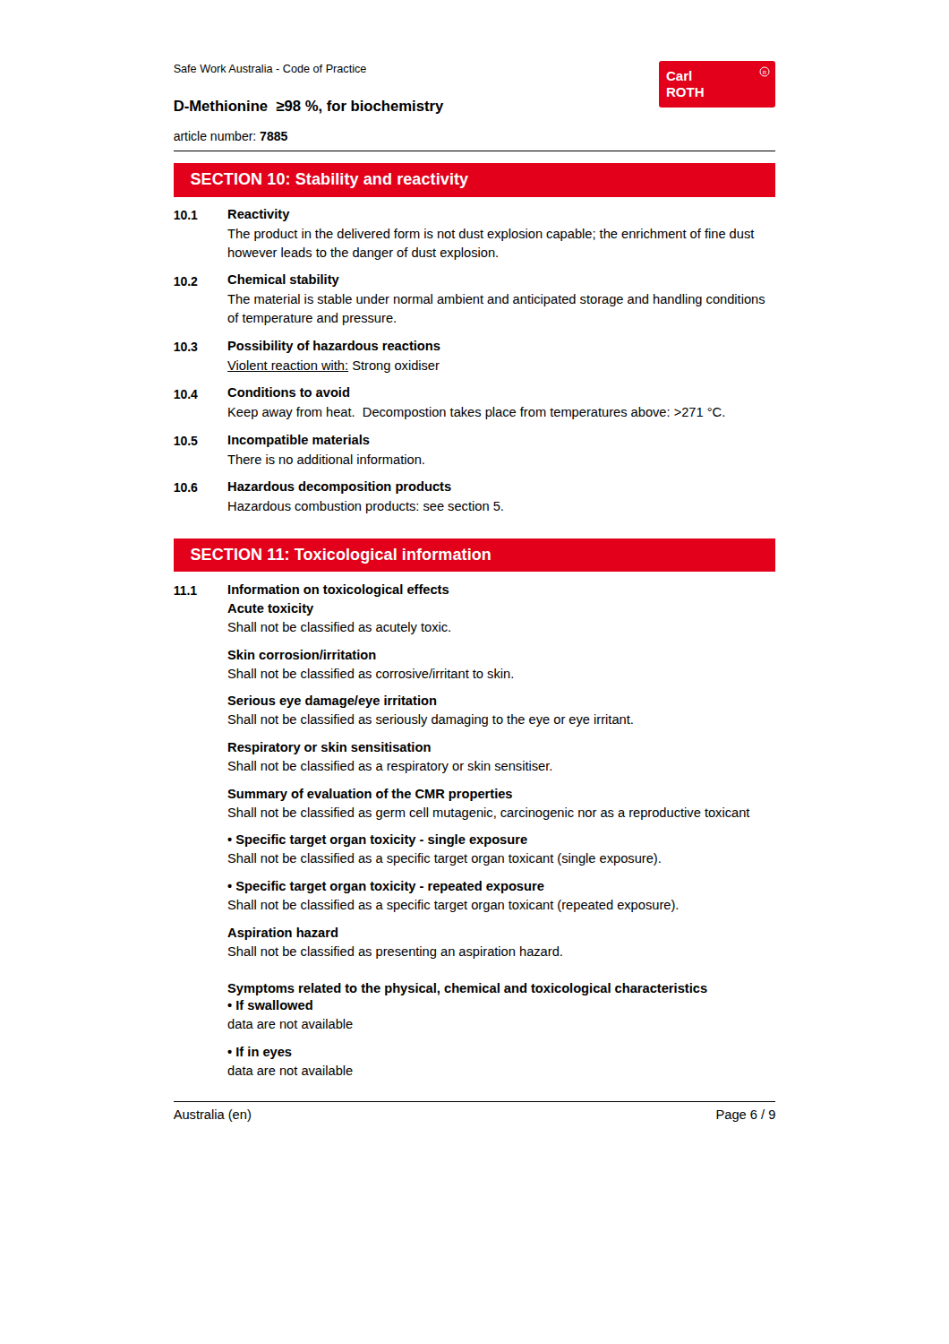Safe Work Australia - Code of Practice
D-Methionine ≥98 %, for biochemistry
Carl ROTH R
article number: 7885
SECTION 10: Stability and reactivity
10.1
Reactivity
The product in the delivered form is not dust explosion capable; the enrichment of fine dust however leads to the danger of dust explosion.
10.2
Chemical stability
The material is stable under normal ambient and anticipated storage and handling conditions of temperature and pressure.
10.3
Possibility of hazardous reactions
Violent reaction with: Strong oxidiser
10.4
Conditions to avoid
Keep away from heat. Decompostion takes place from temperatures above: >271 °C.
10.5
Incompatible materials
There is no additional information.
10.6
Hazardous decomposition products
Hazardous combustion products: see section 5.
SECTION 11: Toxicological information
11.1
Information on toxicological effects
Acute toxicity
Shall not be classified as acutely toxic.
Skin corrosion/irritation
Shall not be classified as corrosive/irritant to skin.
Serious eye damage/eye irritation
Shall not be classified as seriously damaging to the eye or eye irritant.
Respiratory or skin sensitisation
Shall not be classified as a respiratory or skin sensitiser.
Summary of evaluation of the CMR properties
Shall not be classified as germ cell mutagenic, carcinogenic nor as a reproductive toxicant
• Specific target organ toxicity - single exposure
Shall not be classified as a specific target organ toxicant (single exposure).
• Specific target organ toxicity - repeated exposure
Shall not be classified as a specific target organ toxicant (repeated exposure).
Aspiration hazard
Shall not be classified as presenting an aspiration hazard.
Symptoms related to the physical, chemical and toxicological characteristics
• If swallowed
data are not available
• If in eyes
data are not available
Australia (en)
Page 6 / 9